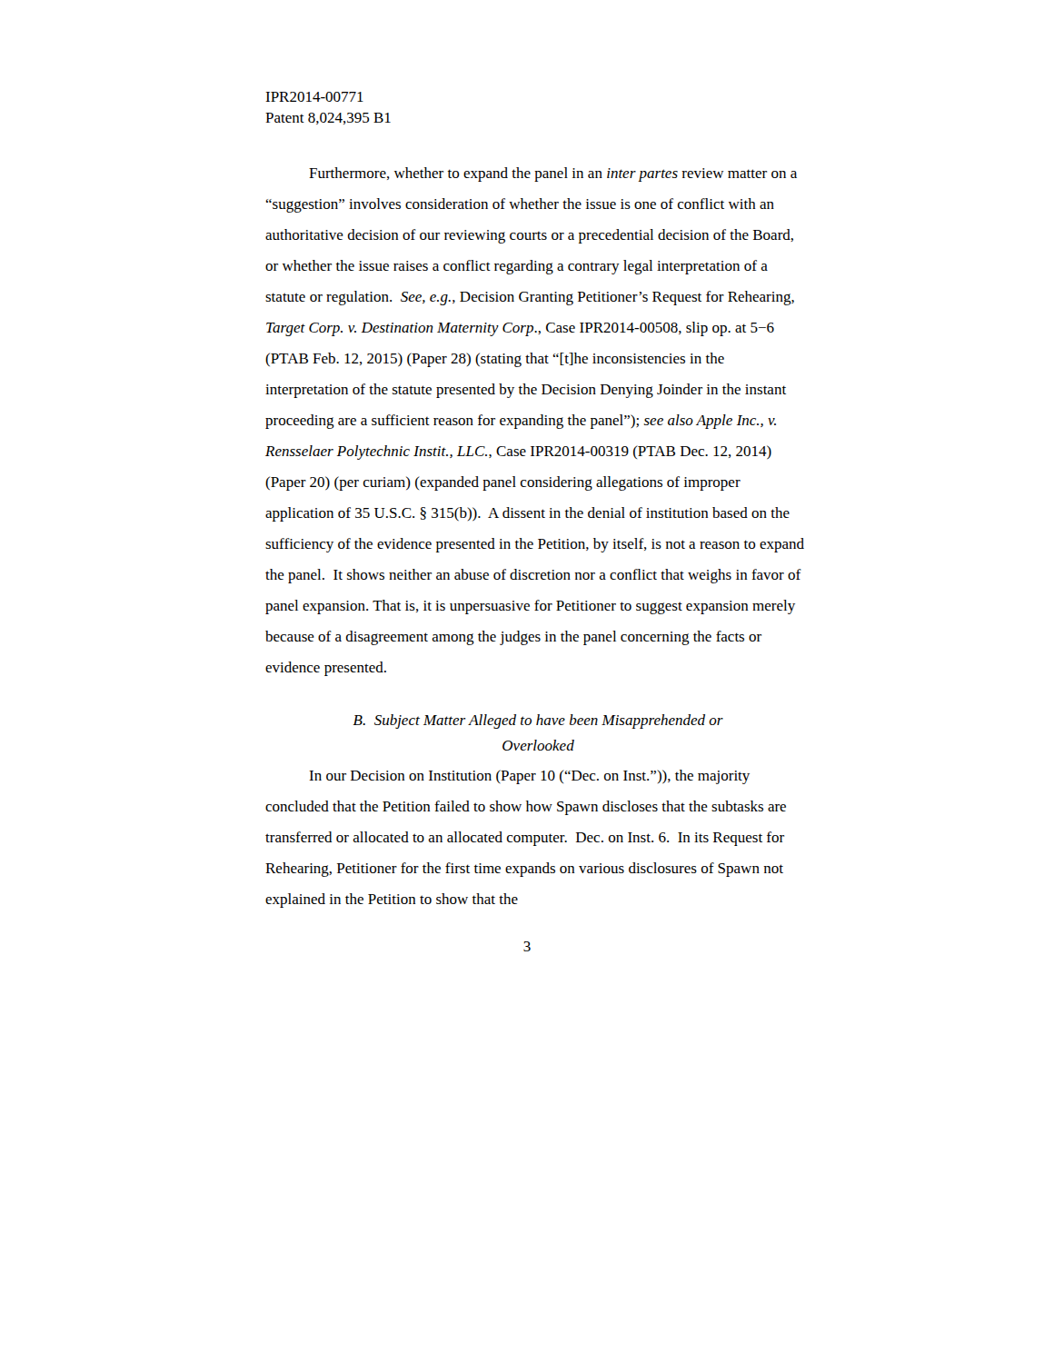IPR2014-00771
Patent 8,024,395 B1
Furthermore, whether to expand the panel in an inter partes review matter on a “suggestion” involves consideration of whether the issue is one of conflict with an authoritative decision of our reviewing courts or a precedential decision of the Board, or whether the issue raises a conflict regarding a contrary legal interpretation of a statute or regulation. See, e.g., Decision Granting Petitioner’s Request for Rehearing, Target Corp. v. Destination Maternity Corp., Case IPR2014-00508, slip op. at 5−6 (PTAB Feb. 12, 2015) (Paper 28) (stating that “[t]he inconsistencies in the interpretation of the statute presented by the Decision Denying Joinder in the instant proceeding are a sufficient reason for expanding the panel”); see also Apple Inc., v. Rensselaer Polytechnic Instit., LLC., Case IPR2014-00319 (PTAB Dec. 12, 2014) (Paper 20) (per curiam) (expanded panel considering allegations of improper application of 35 U.S.C. § 315(b)). A dissent in the denial of institution based on the sufficiency of the evidence presented in the Petition, by itself, is not a reason to expand the panel. It shows neither an abuse of discretion nor a conflict that weighs in favor of panel expansion. That is, it is unpersuasive for Petitioner to suggest expansion merely because of a disagreement among the judges in the panel concerning the facts or evidence presented.
B. Subject Matter Alleged to have been Misapprehended or
Overlooked
In our Decision on Institution (Paper 10 (“Dec. on Inst.”)), the majority concluded that the Petition failed to show how Spawn discloses that the subtasks are transferred or allocated to an allocated computer. Dec. on Inst. 6. In its Request for Rehearing, Petitioner for the first time expands on various disclosures of Spawn not explained in the Petition to show that the
3